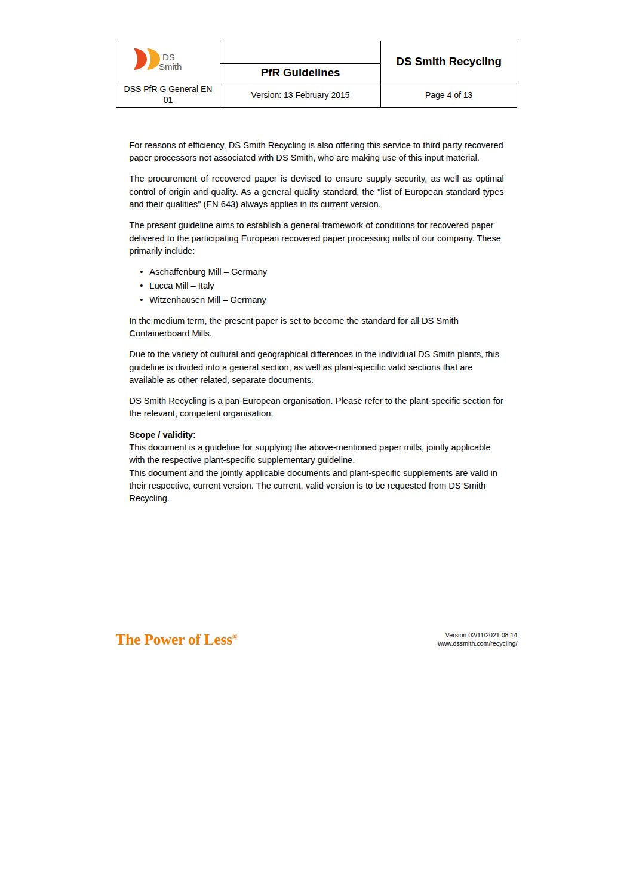| | | DS Smith Recycling |
| PfR Guidelines |
| DSS PfR G General EN 01 | Version: 13 February 2015 | Page 4 of 13 |
For reasons of efficiency, DS Smith Recycling is also offering this service to third party recovered paper processors not associated with DS Smith, who are making use of this input material.
The procurement of recovered paper is devised to ensure supply security, as well as optimal control of origin and quality. As a general quality standard, the "list of European standard types and their qualities" (EN 643) always applies in its current version.
The present guideline aims to establish a general framework of conditions for recovered paper delivered to the participating European recovered paper processing mills of our company. These primarily include:
Aschaffenburg Mill – Germany
Lucca Mill – Italy
Witzenhausen Mill – Germany
In the medium term, the present paper is set to become the standard for all DS Smith Containerboard Mills.
Due to the variety of cultural and geographical differences in the individual DS Smith plants, this guideline is divided into a general section, as well as plant-specific valid sections that are available as other related, separate documents.
DS Smith Recycling is a pan-European organisation. Please refer to the plant-specific section for the relevant, competent organisation.
Scope / validity:
This document is a guideline for supplying the above-mentioned paper mills, jointly applicable with the respective plant-specific supplementary guideline.
This document and the jointly applicable documents and plant-specific supplements are valid in their respective, current version. The current, valid version is to be requested from DS Smith Recycling.
The Power of Less®
Version 02/11/2021 08:14
www.dssmith.com/recycling/